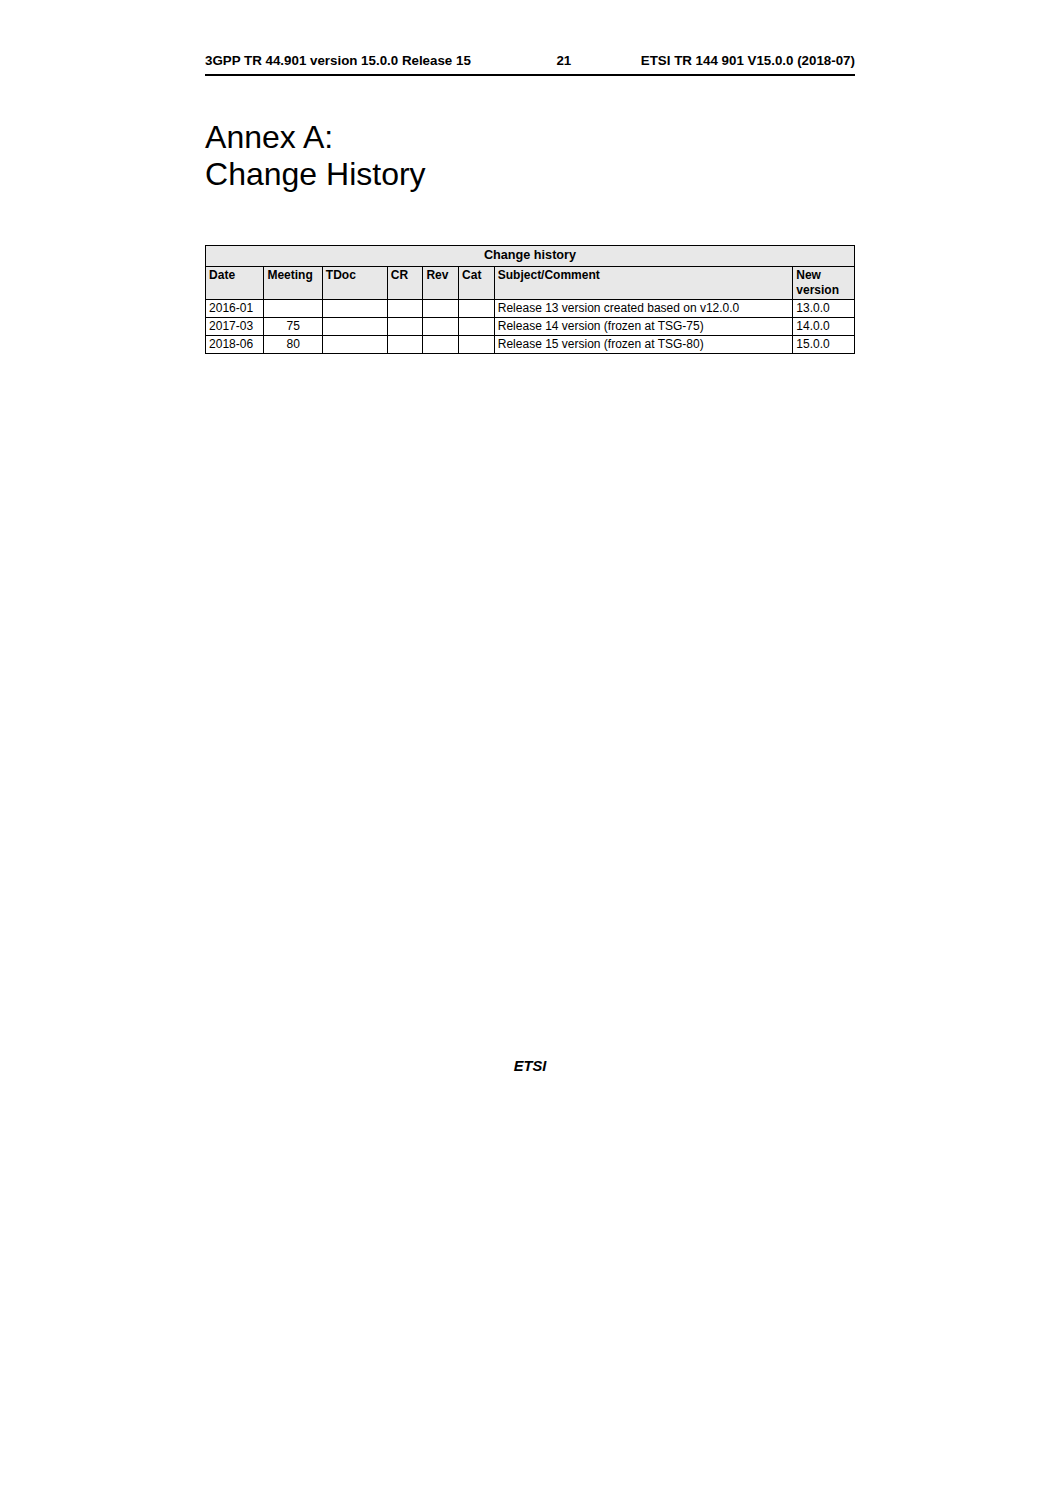3GPP TR 44.901 version 15.0.0 Release 15
21
ETSI TR 144 901 V15.0.0 (2018-07)
Annex A:
Change History
| Change history |
| --- |
| Date | Meeting | TDoc | CR | Rev | Cat | Subject/Comment | New version |
| 2016-01 | | | | | | Release 13 version created based on v12.0.0 | 13.0.0 |
| 2017-03 | 75 | | | | | Release 14 version (frozen at TSG-75) | 14.0.0 |
| 2018-06 | 80 | | | | | Release 15 version (frozen at TSG-80) | 15.0.0 |
ETSI